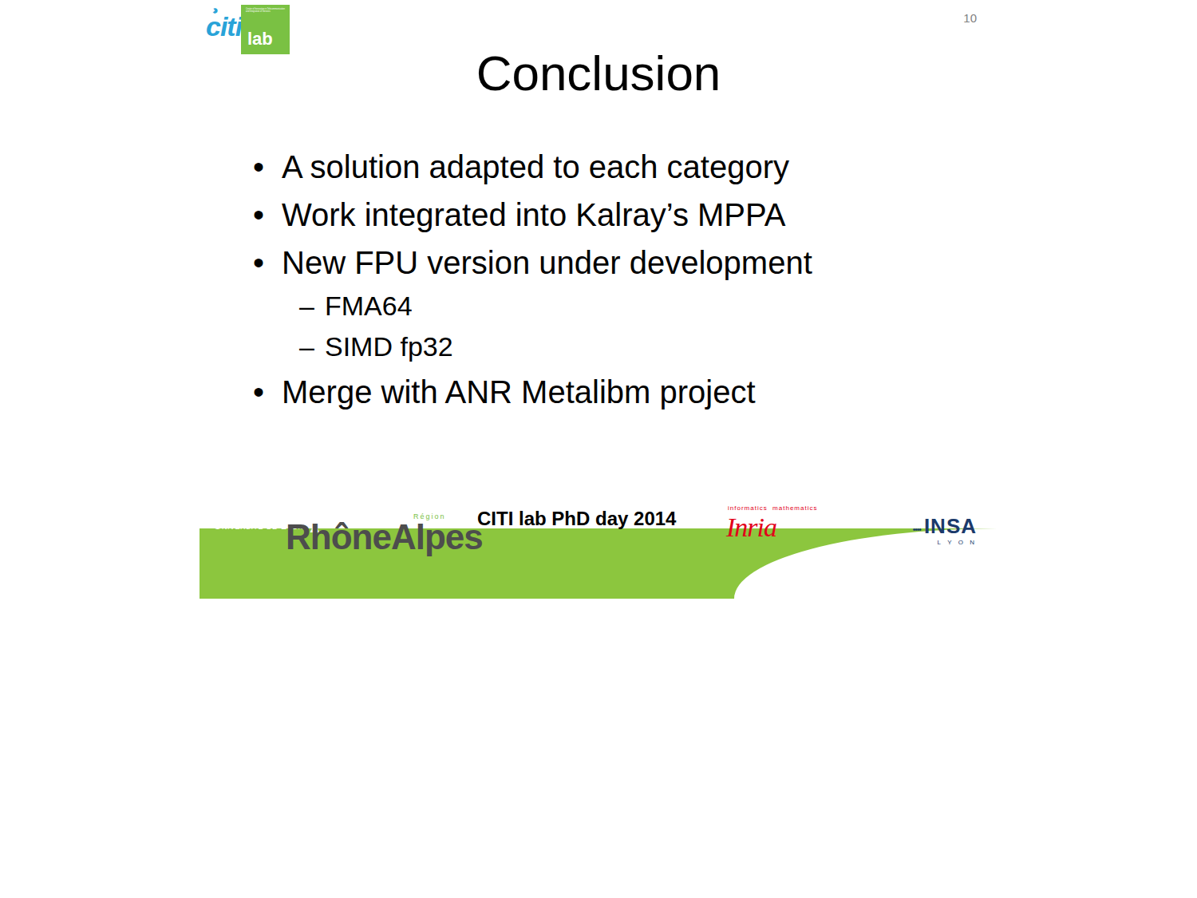◕ citi
Center of Innovation in Telecommunication and Integration of Services
lab
10
Conclusion
A solution adapted to each category
Work integrated into Kalray’s MPPA
New FPU version under development
FMA64
SIMD fp32
Merge with ANR Metalibm project
membre de
UNIVERSITÉ DE LYON▲
RhôneAlpesRégion
CITI lab PhD day 2014
informatics mathematics Inria
••••INSA
L Y O N